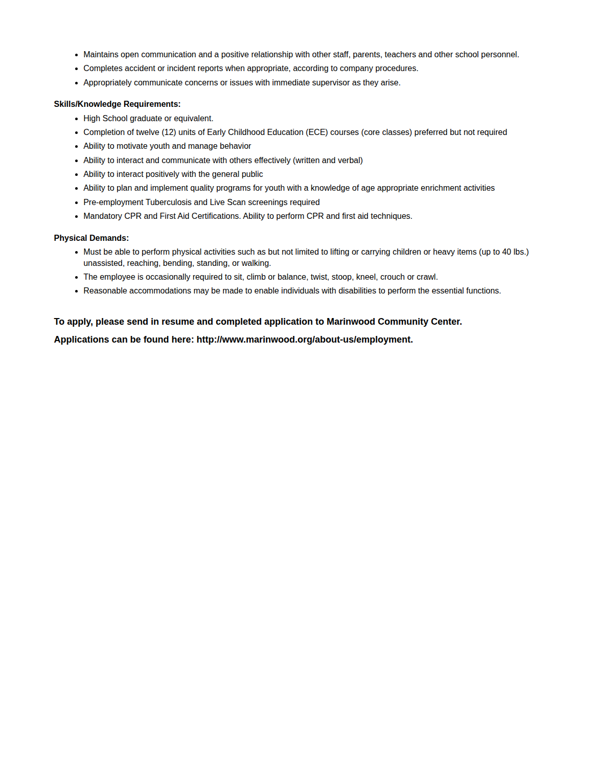Maintains open communication and a positive relationship with other staff, parents, teachers and other school personnel.
Completes accident or incident reports when appropriate, according to company procedures.
Appropriately communicate concerns or issues with immediate supervisor as they arise.
Skills/Knowledge Requirements:
High School graduate or equivalent.
Completion of twelve (12) units of Early Childhood Education (ECE) courses (core classes) preferred but not required
Ability to motivate youth and manage behavior
Ability to interact and communicate with others effectively (written and verbal)
Ability to interact positively with the general public
Ability to plan and implement quality programs for youth with a knowledge of age appropriate enrichment activities
Pre-employment Tuberculosis and Live Scan screenings required
Mandatory CPR and First Aid Certifications. Ability to perform CPR and first aid techniques.
Physical Demands:
Must be able to perform physical activities such as but not limited to lifting or carrying children or heavy items (up to 40 lbs.) unassisted, reaching, bending, standing, or walking.
The employee is occasionally required to sit, climb or balance, twist, stoop, kneel, crouch or crawl.
Reasonable accommodations may be made to enable individuals with disabilities to perform the essential functions.
To apply, please send in resume and completed application to Marinwood Community Center.
Applications can be found here: http://www.marinwood.org/about-us/employment.